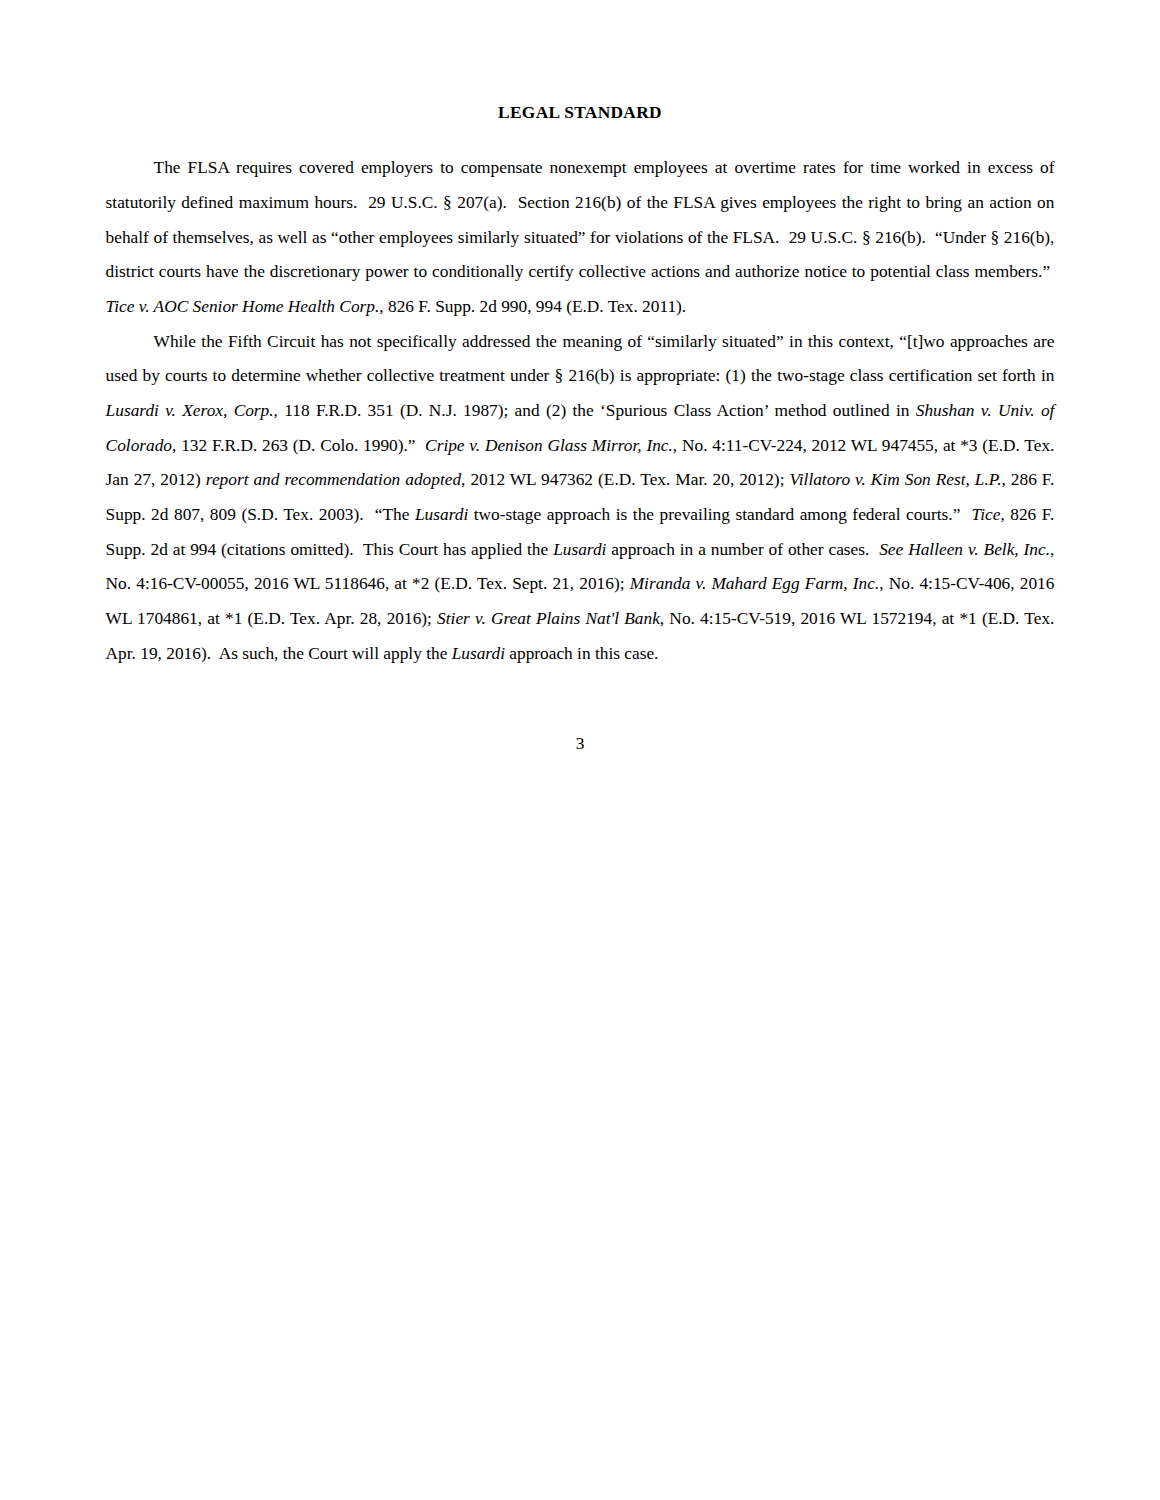LEGAL STANDARD
The FLSA requires covered employers to compensate nonexempt employees at overtime rates for time worked in excess of statutorily defined maximum hours. 29 U.S.C. § 207(a). Section 216(b) of the FLSA gives employees the right to bring an action on behalf of themselves, as well as “other employees similarly situated” for violations of the FLSA. 29 U.S.C. § 216(b). “Under § 216(b), district courts have the discretionary power to conditionally certify collective actions and authorize notice to potential class members.” Tice v. AOC Senior Home Health Corp., 826 F. Supp. 2d 990, 994 (E.D. Tex. 2011).
While the Fifth Circuit has not specifically addressed the meaning of “similarly situated” in this context, “[t]wo approaches are used by courts to determine whether collective treatment under § 216(b) is appropriate: (1) the two-stage class certification set forth in Lusardi v. Xerox, Corp., 118 F.R.D. 351 (D. N.J. 1987); and (2) the ‘Spurious Class Action’ method outlined in Shushan v. Univ. of Colorado, 132 F.R.D. 263 (D. Colo. 1990).” Cripe v. Denison Glass Mirror, Inc., No. 4:11-CV-224, 2012 WL 947455, at *3 (E.D. Tex. Jan 27, 2012) report and recommendation adopted, 2012 WL 947362 (E.D. Tex. Mar. 20, 2012); Villatoro v. Kim Son Rest, L.P., 286 F. Supp. 2d 807, 809 (S.D. Tex. 2003). “The Lusardi two-stage approach is the prevailing standard among federal courts.” Tice, 826 F. Supp. 2d at 994 (citations omitted). This Court has applied the Lusardi approach in a number of other cases. See Halleen v. Belk, Inc., No. 4:16-CV-00055, 2016 WL 5118646, at *2 (E.D. Tex. Sept. 21, 2016); Miranda v. Mahard Egg Farm, Inc., No. 4:15-CV-406, 2016 WL 1704861, at *1 (E.D. Tex. Apr. 28, 2016); Stier v. Great Plains Nat'l Bank, No. 4:15-CV-519, 2016 WL 1572194, at *1 (E.D. Tex. Apr. 19, 2016). As such, the Court will apply the Lusardi approach in this case.
3